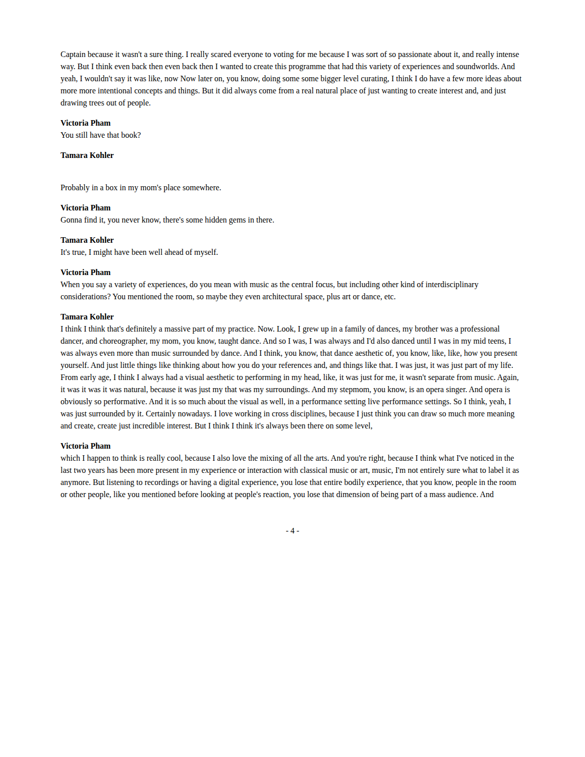Captain because it wasn't a sure thing. I really scared everyone to voting for me because I was sort of so passionate about it, and really intense way. But I think even back then even back then I wanted to create this programme that had this variety of experiences and soundworlds. And yeah, I wouldn't say it was like, now Now later on, you know, doing some some bigger level curating, I think I do have a few more ideas about more more intentional concepts and things. But it did always come from a real natural place of just wanting to create interest and, and just drawing trees out of people.
Victoria Pham
You still have that book?
Tamara Kohler
Probably in a box in my mom's place somewhere.
Victoria Pham
Gonna find it, you never know, there's some hidden gems in there.
Tamara Kohler
It's true, I might have been well ahead of myself.
Victoria Pham
When you say a variety of experiences, do you mean with music as the central focus, but including other kind of interdisciplinary considerations? You mentioned the room, so maybe they even architectural space, plus art or dance, etc.
Tamara Kohler
I think I think that's definitely a massive part of my practice. Now. Look, I grew up in a family of dances, my brother was a professional dancer, and choreographer, my mom, you know, taught dance. And so I was, I was always and I'd also danced until I was in my mid teens, I was always even more than music surrounded by dance. And I think, you know, that dance aesthetic of, you know, like, like, how you present yourself. And just little things like thinking about how you do your references and, and things like that. I was just, it was just part of my life. From early age, I think I always had a visual aesthetic to performing in my head, like, it was just for me, it wasn't separate from music. Again, it was it was it was natural, because it was just my that was my surroundings. And my stepmom, you know, is an opera singer. And opera is obviously so performative. And it is so much about the visual as well, in a performance setting live performance settings. So I think, yeah, I was just surrounded by it. Certainly nowadays. I love working in cross disciplines, because I just think you can draw so much more meaning and create, create just incredible interest. But I think I think it's always been there on some level,
Victoria Pham
which I happen to think is really cool, because I also love the mixing of all the arts. And you're right, because I think what I've noticed in the last two years has been more present in my experience or interaction with classical music or art, music, I'm not entirely sure what to label it as anymore. But listening to recordings or having a digital experience, you lose that entire bodily experience, that you know, people in the room or other people, like you mentioned before looking at people's reaction, you lose that dimension of being part of a mass audience. And
- 4 -